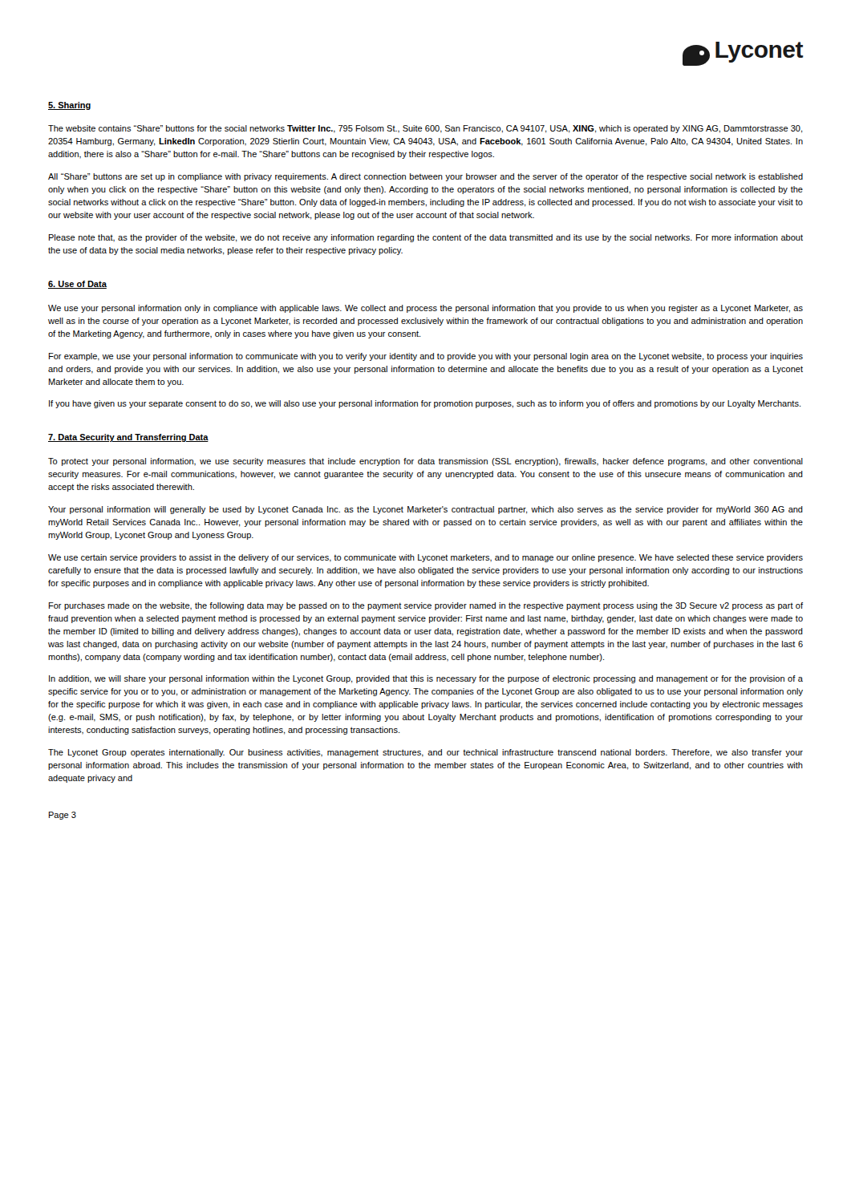Lyconet
5. Sharing
The website contains “Share” buttons for the social networks Twitter Inc., 795 Folsom St., Suite 600, San Francisco, CA 94107, USA, XING, which is operated by XING AG, Dammtorstrasse 30, 20354 Hamburg, Germany, LinkedIn Corporation, 2029 Stierlin Court, Mountain View, CA 94043, USA, and Facebook, 1601 South California Avenue, Palo Alto, CA 94304, United States. In addition, there is also a “Share” button for e-mail. The “Share” buttons can be recognised by their respective logos.
All “Share” buttons are set up in compliance with privacy requirements. A direct connection between your browser and the server of the operator of the respective social network is established only when you click on the respective “Share” button on this website (and only then). According to the operators of the social networks mentioned, no personal information is collected by the social networks without a click on the respective “Share” button. Only data of logged-in members, including the IP address, is collected and processed. If you do not wish to associate your visit to our website with your user account of the respective social network, please log out of the user account of that social network.
Please note that, as the provider of the website, we do not receive any information regarding the content of the data transmitted and its use by the social networks. For more information about the use of data by the social media networks, please refer to their respective privacy policy.
6. Use of Data
We use your personal information only in compliance with applicable laws. We collect and process the personal information that you provide to us when you register as a Lyconet Marketer, as well as in the course of your operation as a Lyconet Marketer, is recorded and processed exclusively within the framework of our contractual obligations to you and administration and operation of the Marketing Agency, and furthermore, only in cases where you have given us your consent.
For example, we use your personal information to communicate with you to verify your identity and to provide you with your personal login area on the Lyconet website, to process your inquiries and orders, and provide you with our services. In addition, we also use your personal information to determine and allocate the benefits due to you as a result of your operation as a Lyconet Marketer and allocate them to you.
If you have given us your separate consent to do so, we will also use your personal information for promotion purposes, such as to inform you of offers and promotions by our Loyalty Merchants.
7. Data Security and Transferring Data
To protect your personal information, we use security measures that include encryption for data transmission (SSL encryption), firewalls, hacker defence programs, and other conventional security measures. For e-mail communications, however, we cannot guarantee the security of any unencrypted data. You consent to the use of this unsecure means of communication and accept the risks associated therewith.
Your personal information will generally be used by Lyconet Canada Inc. as the Lyconet Marketer's contractual partner, which also serves as the service provider for myWorld 360 AG and myWorld Retail Services Canada Inc.. However, your personal information may be shared with or passed on to certain service providers, as well as with our parent and affiliates within the myWorld Group, Lyconet Group and Lyoness Group.
We use certain service providers to assist in the delivery of our services, to communicate with Lyconet marketers, and to manage our online presence. We have selected these service providers carefully to ensure that the data is processed lawfully and securely. In addition, we have also obligated the service providers to use your personal information only according to our instructions for specific purposes and in compliance with applicable privacy laws. Any other use of personal information by these service providers is strictly prohibited.
For purchases made on the website, the following data may be passed on to the payment service provider named in the respective payment process using the 3D Secure v2 process as part of fraud prevention when a selected payment method is processed by an external payment service provider: First name and last name, birthday, gender, last date on which changes were made to the member ID (limited to billing and delivery address changes), changes to account data or user data, registration date, whether a password for the member ID exists and when the password was last changed, data on purchasing activity on our website (number of payment attempts in the last 24 hours, number of payment attempts in the last year, number of purchases in the last 6 months), company data (company wording and tax identification number), contact data (email address, cell phone number, telephone number).
In addition, we will share your personal information within the Lyconet Group, provided that this is necessary for the purpose of electronic processing and management or for the provision of a specific service for you or to you, or administration or management of the Marketing Agency. The companies of the Lyconet Group are also obligated to us to use your personal information only for the specific purpose for which it was given, in each case and in compliance with applicable privacy laws. In particular, the services concerned include contacting you by electronic messages (e.g. e-mail, SMS, or push notification), by fax, by telephone, or by letter informing you about Loyalty Merchant products and promotions, identification of promotions corresponding to your interests, conducting satisfaction surveys, operating hotlines, and processing transactions.
The Lyconet Group operates internationally. Our business activities, management structures, and our technical infrastructure transcend national borders. Therefore, we also transfer your personal information abroad. This includes the transmission of your personal information to the member states of the European Economic Area, to Switzerland, and to other countries with adequate privacy and
Page 3